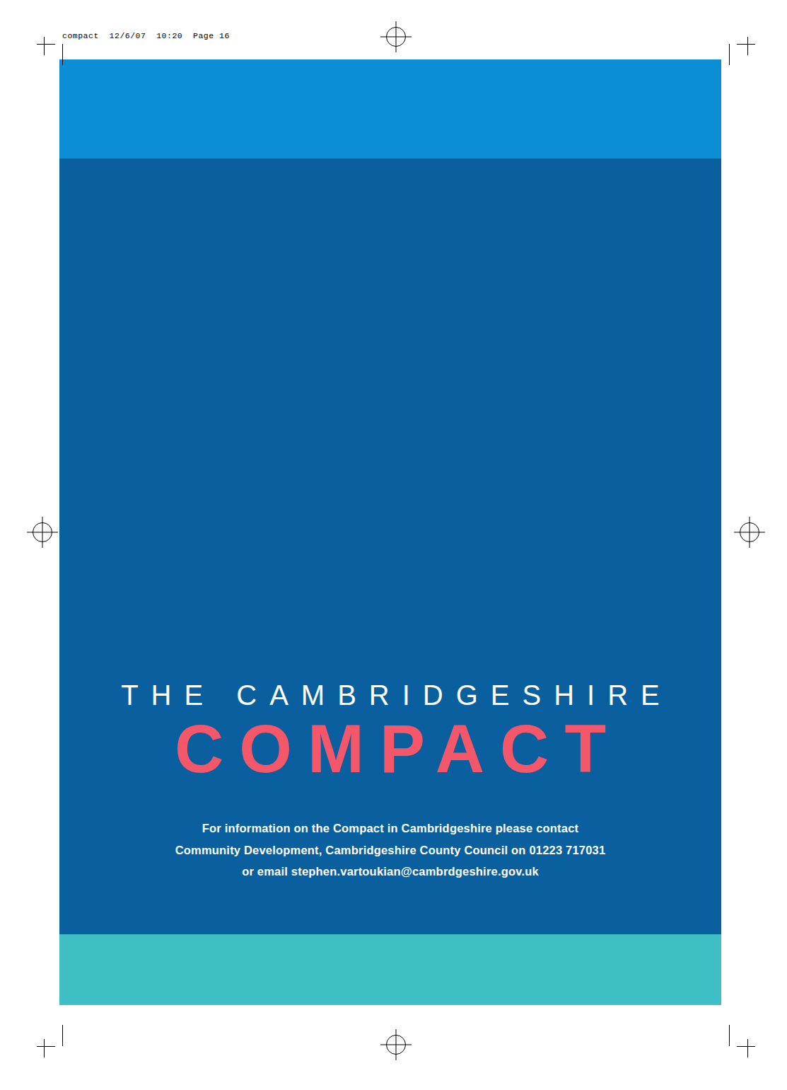compact 12/6/07 10:20 Page 16
THE CAMBRIDGESHIRE
COMPACT
For information on the Compact in Cambridgeshire please contact
Community Development, Cambridgeshire County Council on 01223 717031
or email stephen.vartoukian@cambrdgeshire.gov.uk